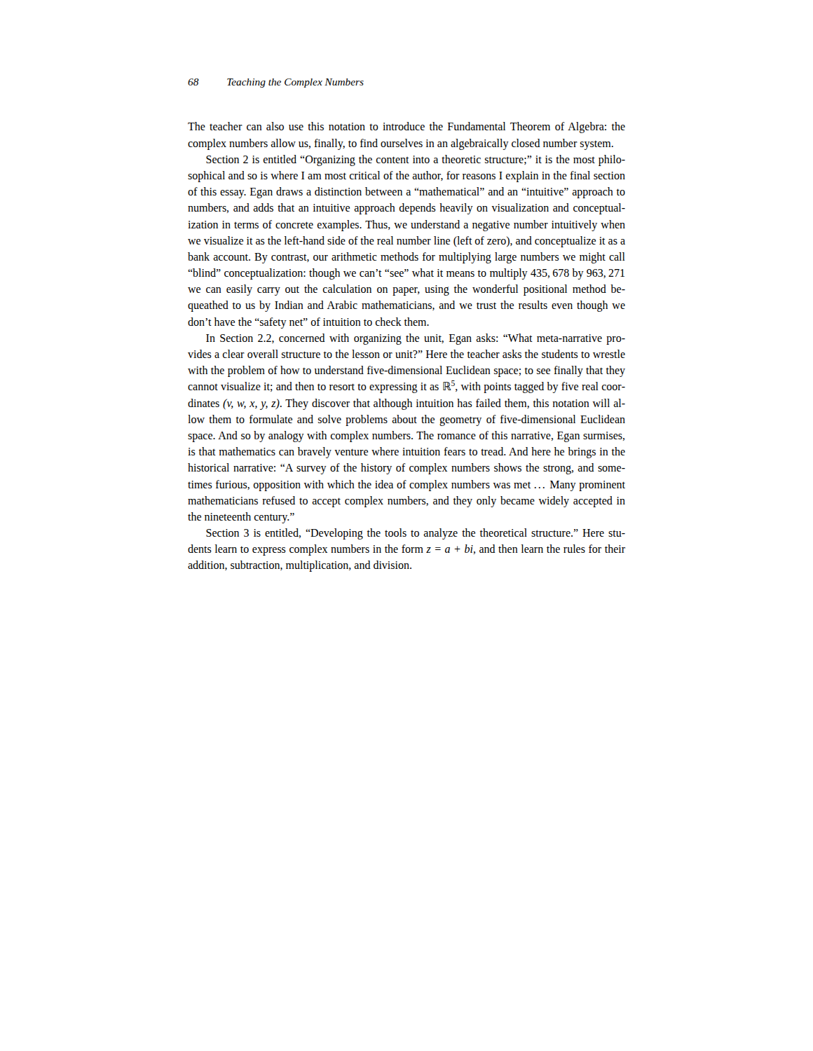68 Teaching the Complex Numbers
The teacher can also use this notation to introduce the Fundamental Theorem of Algebra: the complex numbers allow us, finally, to find ourselves in an algebraically closed number system.
Section 2 is entitled “Organizing the content into a theoretic structure;” it is the most philosophical and so is where I am most critical of the author, for reasons I explain in the final section of this essay. Egan draws a distinction between a “mathematical” and an “intuitive” approach to numbers, and adds that an intuitive approach depends heavily on visualization and conceptualization in terms of concrete examples. Thus, we understand a negative number intuitively when we visualize it as the left-hand side of the real number line (left of zero), and conceptualize it as a bank account. By contrast, our arithmetic methods for multiplying large numbers we might call “blind” conceptualization: though we can’t “see” what it means to multiply 435, 678 by 963, 271 we can easily carry out the calculation on paper, using the wonderful positional method bequeathed to us by Indian and Arabic mathematicians, and we trust the results even though we don’t have the “safety net” of intuition to check them.
In Section 2.2, concerned with organizing the unit, Egan asks: “What meta-narrative provides a clear overall structure to the lesson or unit?” Here the teacher asks the students to wrestle with the problem of how to understand five-dimensional Euclidean space; to see finally that they cannot visualize it; and then to resort to expressing it as ℝ5, with points tagged by five real coordinates (v, w, x, y, z). They discover that although intuition has failed them, this notation will allow them to formulate and solve problems about the geometry of five-dimensional Euclidean space. And so by analogy with complex numbers. The romance of this narrative, Egan surmises, is that mathematics can bravely venture where intuition fears to tread. And here he brings in the historical narrative: “A survey of the history of complex numbers shows the strong, and sometimes furious, opposition with which the idea of complex numbers was met ... Many prominent mathematicians refused to accept complex numbers, and they only became widely accepted in the nineteenth century.”
Section 3 is entitled, “Developing the tools to analyze the theoretical structure.” Here students learn to express complex numbers in the form z = a + bi, and then learn the rules for their addition, subtraction, multiplication, and division.